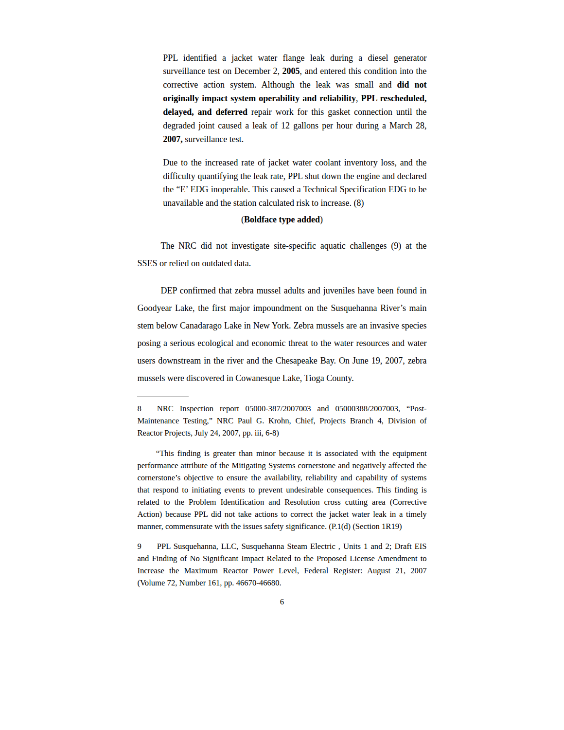PPL identified a jacket water flange leak during a diesel generator surveillance test on December 2, 2005, and entered this condition into the corrective action system. Although the leak was small and did not originally impact system operability and reliability, PPL rescheduled, delayed, and deferred repair work for this gasket connection until the degraded joint caused a leak of 12 gallons per hour during a March 28, 2007, surveillance test.
Due to the increased rate of jacket water coolant inventory loss, and the difficulty quantifying the leak rate, PPL shut down the engine and declared the “E’ EDG inoperable. This caused a Technical Specification EDG to be unavailable and the station calculated risk to increase. (8)
(Boldface type added)
The NRC did not investigate site-specific aquatic challenges (9) at the SSES or relied on outdated data.
DEP confirmed that zebra mussel adults and juveniles have been found in Goodyear Lake, the first major impoundment on the Susquehanna River’s main stem below Canadarago Lake in New York. Zebra mussels are an invasive species posing a serious ecological and economic threat to the water resources and water users downstream in the river and the Chesapeake Bay. On June 19, 2007, zebra mussels were discovered in Cowanesque Lake, Tioga County.
8 NRC Inspection report 05000-387/2007003 and 05000388/2007003, “Post-Maintenance Testing,” NRC Paul G. Krohn, Chief, Projects Branch 4, Division of Reactor Projects, July 24, 2007, pp. iii, 6-8)
“This finding is greater than minor because it is associated with the equipment performance attribute of the Mitigating Systems cornerstone and negatively affected the cornerstone’s objective to ensure the availability, reliability and capability of systems that respond to initiating events to prevent undesirable consequences. This finding is related to the Problem Identification and Resolution cross cutting area (Corrective Action) because PPL did not take actions to correct the jacket water leak in a timely manner, commensurate with the issues safety significance. (P.1(d) (Section 1R19)
9 PPL Susquehanna, LLC, Susquehanna Steam Electric , Units 1 and 2; Draft EIS and Finding of No Significant Impact Related to the Proposed License Amendment to Increase the Maximum Reactor Power Level, Federal Register: August 21, 2007 (Volume 72, Number 161, pp. 46670-46680.
6